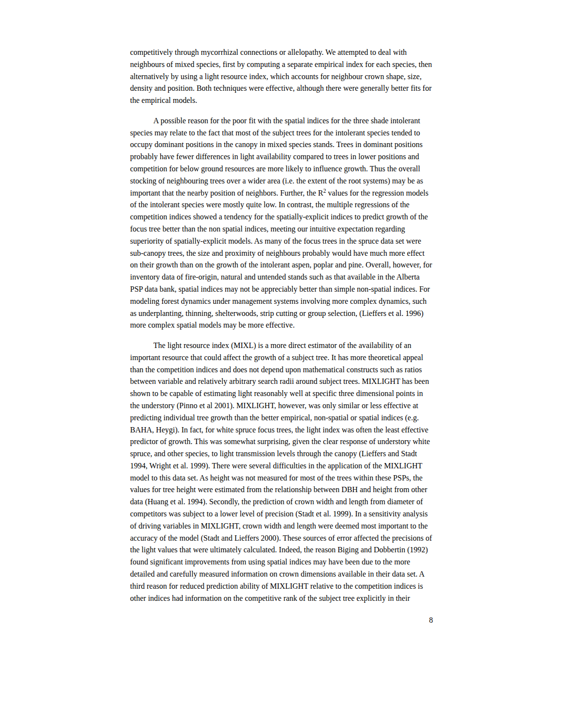competitively through mycorrhizal connections or allelopathy. We attempted to deal with neighbours of mixed species, first by computing a separate empirical index for each species, then alternatively by using a light resource index, which accounts for neighbour crown shape, size, density and position. Both techniques were effective, although there were generally better fits for the empirical models.
A possible reason for the poor fit with the spatial indices for the three shade intolerant species may relate to the fact that most of the subject trees for the intolerant species tended to occupy dominant positions in the canopy in mixed species stands. Trees in dominant positions probably have fewer differences in light availability compared to trees in lower positions and competition for below ground resources are more likely to influence growth. Thus the overall stocking of neighbouring trees over a wider area (i.e. the extent of the root systems) may be as important that the nearby position of neighbors. Further, the R2 values for the regression models of the intolerant species were mostly quite low. In contrast, the multiple regressions of the competition indices showed a tendency for the spatially-explicit indices to predict growth of the focus tree better than the non spatial indices, meeting our intuitive expectation regarding superiority of spatially-explicit models. As many of the focus trees in the spruce data set were sub-canopy trees, the size and proximity of neighbours probably would have much more effect on their growth than on the growth of the intolerant aspen, poplar and pine. Overall, however, for inventory data of fire-origin, natural and untended stands such as that available in the Alberta PSP data bank, spatial indices may not be appreciably better than simple non-spatial indices. For modeling forest dynamics under management systems involving more complex dynamics, such as underplanting, thinning, shelterwoods, strip cutting or group selection, (Lieffers et al. 1996) more complex spatial models may be more effective.
The light resource index (MIXL) is a more direct estimator of the availability of an important resource that could affect the growth of a subject tree. It has more theoretical appeal than the competition indices and does not depend upon mathematical constructs such as ratios between variable and relatively arbitrary search radii around subject trees. MIXLIGHT has been shown to be capable of estimating light reasonably well at specific three dimensional points in the understory (Pinno et al 2001). MIXLIGHT, however, was only similar or less effective at predicting individual tree growth than the better empirical, non-spatial or spatial indices (e.g. BAHA, Heygi). In fact, for white spruce focus trees, the light index was often the least effective predictor of growth. This was somewhat surprising, given the clear response of understory white spruce, and other species, to light transmission levels through the canopy (Lieffers and Stadt 1994, Wright et al. 1999). There were several difficulties in the application of the MIXLIGHT model to this data set. As height was not measured for most of the trees within these PSPs, the values for tree height were estimated from the relationship between DBH and height from other data (Huang et al. 1994). Secondly, the prediction of crown width and length from diameter of competitors was subject to a lower level of precision (Stadt et al. 1999). In a sensitivity analysis of driving variables in MIXLIGHT, crown width and length were deemed most important to the accuracy of the model (Stadt and Lieffers 2000). These sources of error affected the precisions of the light values that were ultimately calculated. Indeed, the reason Biging and Dobbertin (1992) found significant improvements from using spatial indices may have been due to the more detailed and carefully measured information on crown dimensions available in their data set. A third reason for reduced prediction ability of MIXLIGHT relative to the competition indices is other indices had information on the competitive rank of the subject tree explicitly in their
8